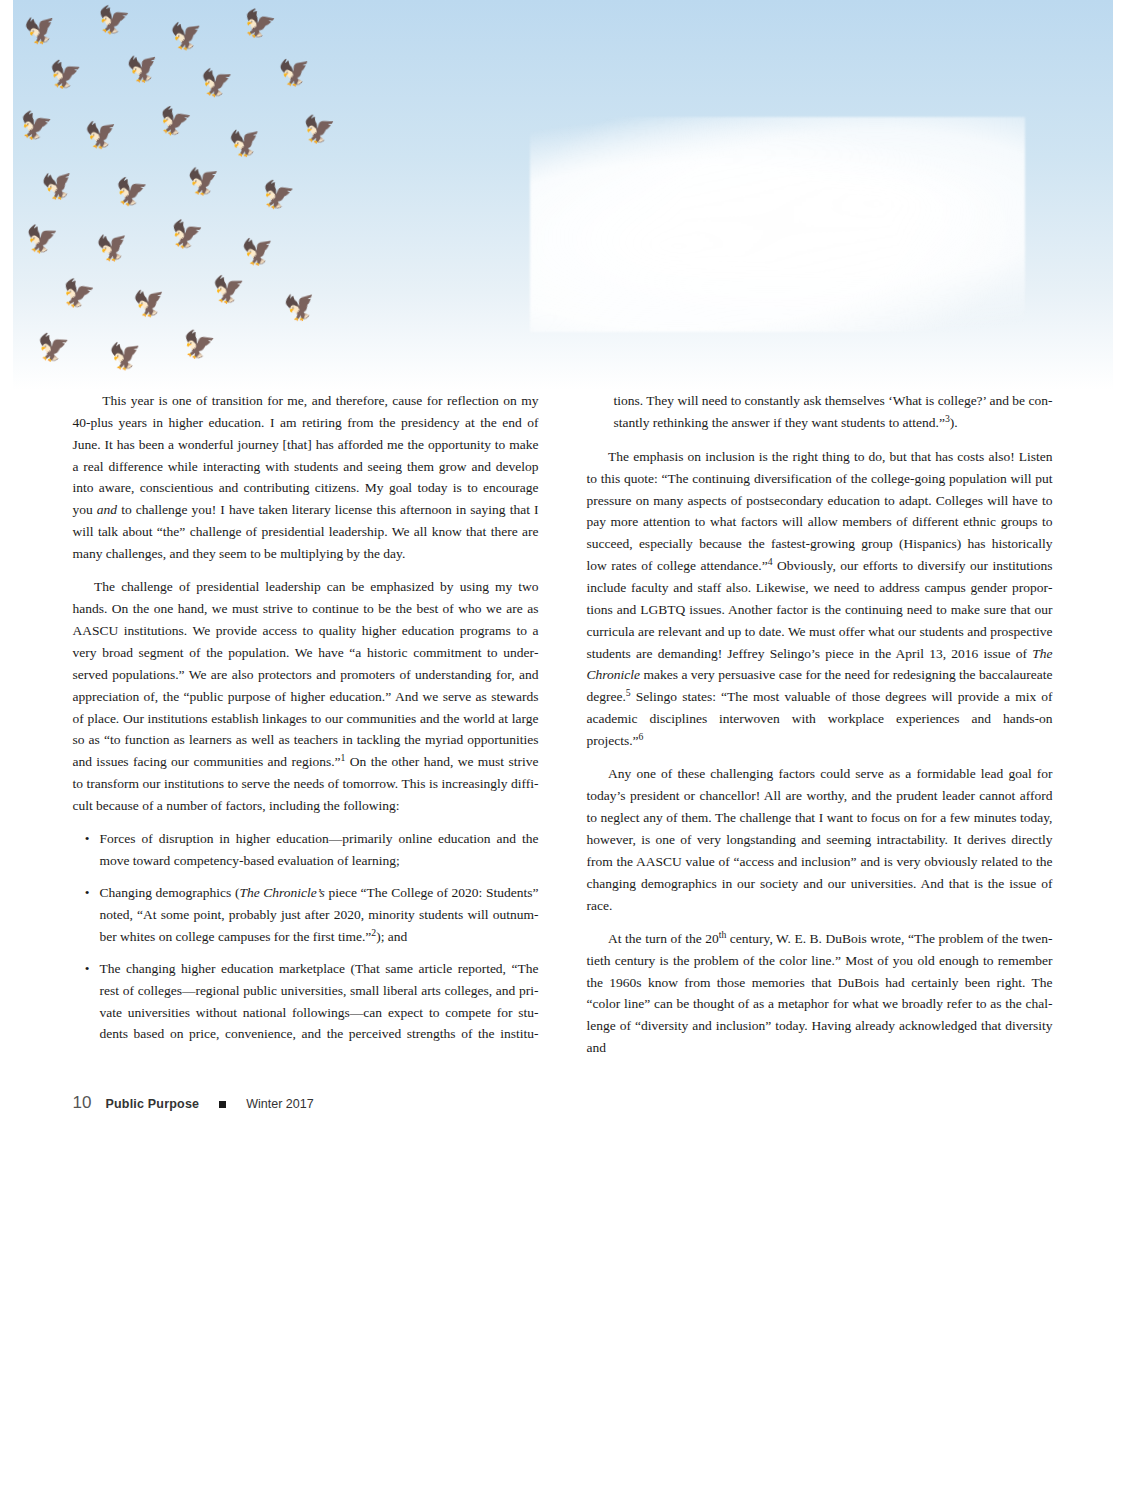🦅 🦅 🦅 🦅 🦅 🦅 🦅 🦅 🦅 🦅 🦅 🦅 🦅 🦅 🦅 🦅 🦅 🦅 🦅 🦅 🦅 🦅 🦅 🦅 🦅 🦅 🦅 🦅
This year is one of transition for me, and therefore, cause for reflection on my 40-plus years in higher education. I am retiring from the presidency at the end of June. It has been a wonderful journey [that] has afforded me the opportunity to make a real difference while interacting with students and seeing them grow and develop into aware, conscientious and contributing citizens. My goal today is to encourage you and to challenge you! I have taken literary license this afternoon in saying that I will talk about “the” challenge of presidential leadership. We all know that there are many challenges, and they seem to be multiplying by the day.
The challenge of presidential leadership can be emphasized by using my two hands. On the one hand, we must strive to continue to be the best of who we are as AASCU institutions. We provide access to quality higher education programs to a very broad segment of the population. We have “a historic commitment to underserved populations.” We are also protectors and promoters of understanding for, and appreciation of, the “public purpose of higher education.” And we serve as stewards of place. Our institutions establish linkages to our communities and the world at large so as “to function as learners as well as teachers in tackling the myriad opportunities and issues facing our communities and regions.”1 On the other hand, we must strive to transform our institutions to serve the needs of tomorrow. This is increasingly difficult because of a number of factors, including the following:
Forces of disruption in higher education—primarily online education and the move toward competency-based evaluation of learning;
Changing demographics (The Chronicle’s piece “The College of 2020: Students” noted, “At some point, probably just after 2020, minority students will outnumber whites on college campuses for the first time.”2); and
The changing higher education marketplace (That same article reported, “The rest of colleges—regional public universities, small liberal arts colleges, and private universities without national followings—can expect to compete for students based on price, convenience, and the perceived strengths of the institutions. They will need to constantly ask themselves ‘What is college?’ and be constantly rethinking the answer if they want students to attend.”3).
The emphasis on inclusion is the right thing to do, but that has costs also! Listen to this quote: “The continuing diversification of the college-going population will put pressure on many aspects of postsecondary education to adapt. Colleges will have to pay more attention to what factors will allow members of different ethnic groups to succeed, especially because the fastest-growing group (Hispanics) has historically low rates of college attendance.”4 Obviously, our efforts to diversify our institutions include faculty and staff also. Likewise, we need to address campus gender proportions and LGBTQ issues. Another factor is the continuing need to make sure that our curricula are relevant and up to date. We must offer what our students and prospective students are demanding! Jeffrey Selingo’s piece in the April 13, 2016 issue of The Chronicle makes a very persuasive case for the need for redesigning the baccalaureate degree.5 Selingo states: “The most valuable of those degrees will provide a mix of academic disciplines interwoven with workplace experiences and hands-on projects.”6
Any one of these challenging factors could serve as a formidable lead goal for today’s president or chancellor! All are worthy, and the prudent leader cannot afford to neglect any of them. The challenge that I want to focus on for a few minutes today, however, is one of very longstanding and seeming intractability. It derives directly from the AASCU value of “access and inclusion” and is very obviously related to the changing demographics in our society and our universities. And that is the issue of race.
At the turn of the 20th century, W. E. B. DuBois wrote, “The problem of the twentieth century is the problem of the color line.” Most of you old enough to remember the 1960s know from those memories that DuBois had certainly been right. The “color line” can be thought of as a metaphor for what we broadly refer to as the challenge of “diversity and inclusion” today. Having already acknowledged that diversity and
10 Public Purpose Winter 2017